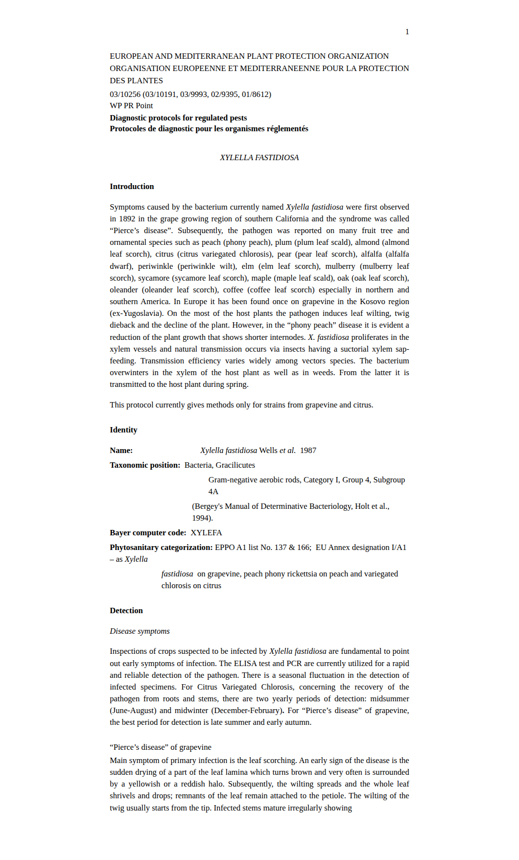1
EUROPEAN AND MEDITERRANEAN PLANT PROTECTION ORGANIZATION
ORGANISATION EUROPEENNE ET MEDITERRANEENNE POUR LA PROTECTION DES PLANTES
03/10256 (03/10191, 03/9993, 02/9395, 01/8612)
WP PR Point
Diagnostic protocols for regulated pests
Protocoles de diagnostic pour les organismes réglementés
XYLELLA FASTIDIOSA
Introduction
Symptoms caused by the bacterium currently named Xylella fastidiosa were first observed in 1892 in the grape growing region of southern California and the syndrome was called “Pierce’s disease”. Subsequently, the pathogen was reported on many fruit tree and ornamental species such as peach (phony peach), plum (plum leaf scald), almond (almond leaf scorch), citrus (citrus variegated chlorosis), pear (pear leaf scorch), alfalfa (alfalfa dwarf), periwinkle (periwinkle wilt), elm (elm leaf scorch), mulberry (mulberry leaf scorch), sycamore (sycamore leaf scorch), maple (maple leaf scald), oak (oak leaf scorch), oleander (oleander leaf scorch), coffee (coffee leaf scorch) especially in northern and southern America. In Europe it has been found once on grapevine in the Kosovo region (ex-Yugoslavia). On the most of the host plants the pathogen induces leaf wilting, twig dieback and the decline of the plant. However, in the “phony peach” disease it is evident a reduction of the plant growth that shows shorter internodes. X. fastidiosa proliferates in the xylem vessels and natural transmission occurs via insects having a suctorial xylem sap-feeding. Transmission efficiency varies widely among vectors species. The bacterium overwinters in the xylem of the host plant as well as in weeds. From the latter it is transmitted to the host plant during spring.
This protocol currently gives methods only for strains from grapevine and citrus.
Identity
Name: Xylella fastidiosa Wells et al. 1987
Taxonomic position: Bacteria, Gracilicutes
Gram-negative aerobic rods, Category I, Group 4, Subgroup 4A
(Bergey's Manual of Determinative Bacteriology, Holt et al., 1994).
Bayer computer code: XYLEFA
Phytosanitary categorization: EPPO A1 list No. 137 & 166; EU Annex designation I/A1 – as Xylella
fastidiosa on grapevine, peach phony rickettsia on peach and variegated chlorosis on citrus
Detection
Disease symptoms
Inspections of crops suspected to be infected by Xylella fastidiosa are fundamental to point out early symptoms of infection. The ELISA test and PCR are currently utilized for a rapid and reliable detection of the pathogen. There is a seasonal fluctuation in the detection of infected specimens. For Citrus Variegated Chlorosis, concerning the recovery of the pathogen from roots and stems, there are two yearly periods of detection: midsummer (June-August) and midwinter (December-February). For “Pierce’s disease” of grapevine, the best period for detection is late summer and early autumn.
“Pierce’s disease” of grapevine
Main symptom of primary infection is the leaf scorching. An early sign of the disease is the sudden drying of a part of the leaf lamina which turns brown and very often is surrounded by a yellowish or a reddish halo. Subsequently, the wilting spreads and the whole leaf shrivels and drops; remnants of the leaf remain attached to the petiole. The wilting of the twig usually starts from the tip. Infected stems mature irregularly showing